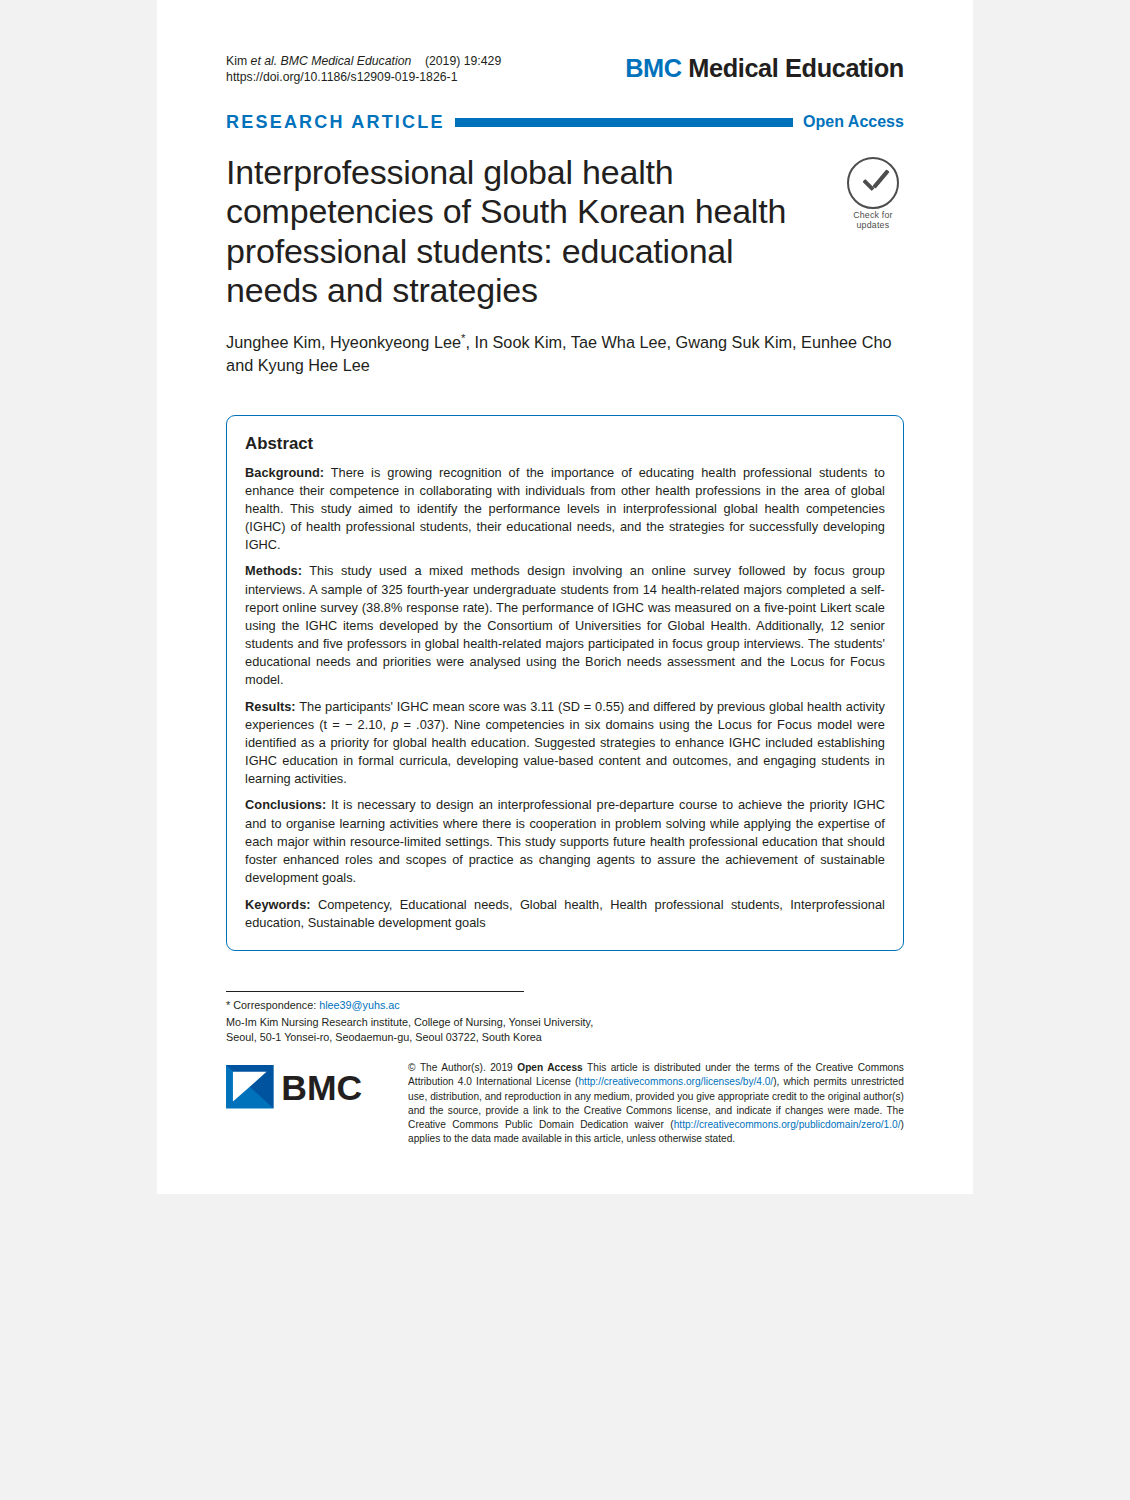Kim et al. BMC Medical Education (2019) 19:429 https://doi.org/10.1186/s12909-019-1826-1
BMC Medical Education
Research Article Open Access
Interprofessional global health competencies of South Korean health professional students: educational needs and strategies
Check for
updates
Junghee Kim, Hyeonkyeong Lee*, In Sook Kim, Tae Wha Lee, Gwang Suk Kim, Eunhee Cho and Kyung Hee Lee
Abstract
Background: There is growing recognition of the importance of educating health professional students to enhance their competence in collaborating with individuals from other health professions in the area of global health. This study aimed to identify the performance levels in interprofessional global health competencies (IGHC) of health professional students, their educational needs, and the strategies for successfully developing IGHC.
Methods: This study used a mixed methods design involving an online survey followed by focus group interviews. A sample of 325 fourth-year undergraduate students from 14 health-related majors completed a self-report online survey (38.8% response rate). The performance of IGHC was measured on a five-point Likert scale using the IGHC items developed by the Consortium of Universities for Global Health. Additionally, 12 senior students and five professors in global health-related majors participated in focus group interviews. The students' educational needs and priorities were analysed using the Borich needs assessment and the Locus for Focus model.
Results: The participants' IGHC mean score was 3.11 (SD = 0.55) and differed by previous global health activity experiences (t = − 2.10, p = .037). Nine competencies in six domains using the Locus for Focus model were identified as a priority for global health education. Suggested strategies to enhance IGHC included establishing IGHC education in formal curricula, developing value-based content and outcomes, and engaging students in learning activities.
Conclusions: It is necessary to design an interprofessional pre-departure course to achieve the priority IGHC and to organise learning activities where there is cooperation in problem solving while applying the expertise of each major within resource-limited settings. This study supports future health professional education that should foster enhanced roles and scopes of practice as changing agents to assure the achievement of sustainable development goals.
Keywords: Competency, Educational needs, Global health, Health professional students, Interprofessional education, Sustainable development goals
* Correspondence: hlee39@yuhs.ac
Mo-Im Kim Nursing Research institute, College of Nursing, Yonsei University,
Seoul, 50-1 Yonsei-ro, Seodaemun-gu, Seoul 03722, South Korea
BMC
© The Author(s). 2019 Open Access This article is distributed under the terms of the Creative Commons Attribution 4.0 International License (http://creativecommons.org/licenses/by/4.0/), which permits unrestricted use, distribution, and reproduction in any medium, provided you give appropriate credit to the original author(s) and the source, provide a link to the Creative Commons license, and indicate if changes were made. The Creative Commons Public Domain Dedication waiver (http://creativecommons.org/publicdomain/zero/1.0/) applies to the data made available in this article, unless otherwise stated.